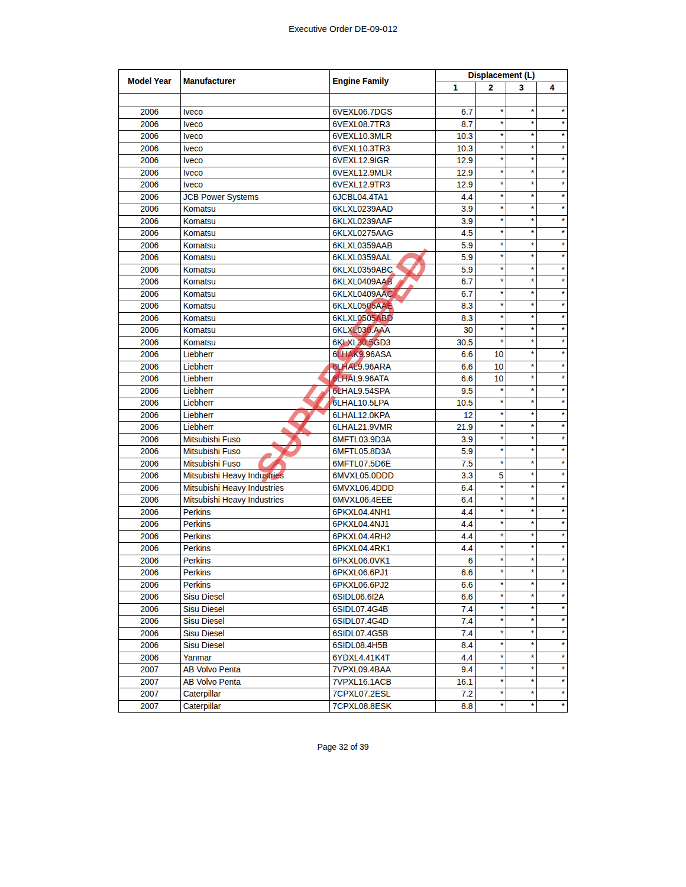Executive Order DE-09-012
SUPERSEDED
| Model Year | Manufacturer | Engine Family | Displacement (L) |
| --- | --- | --- | --- |
| 1 | 2 | 3 | 4 |
| 2006 | Iveco | 6VEXL06.7DGS | 6.7 | * | * | * |
| 2006 | Iveco | 6VEXL08.7TR3 | 8.7 | * | * | * |
| 2006 | Iveco | 6VEXL10.3MLR | 10.3 | * | * | * |
| 2006 | Iveco | 6VEXL10.3TR3 | 10.3 | * | * | * |
| 2006 | Iveco | 6VEXL12.9IGR | 12.9 | * | * | * |
| 2006 | Iveco | 6VEXL12.9MLR | 12.9 | * | * | * |
| 2006 | Iveco | 6VEXL12.9TR3 | 12.9 | * | * | * |
| 2006 | JCB Power Systems | 6JCBL04.4TA1 | 4.4 | * | * | * |
| 2006 | Komatsu | 6KLXL0239AAD | 3.9 | * | * | * |
| 2006 | Komatsu | 6KLXL0239AAF | 3.9 | * | * | * |
| 2006 | Komatsu | 6KLXL0275AAG | 4.5 | * | * | * |
| 2006 | Komatsu | 6KLXL0359AAB | 5.9 | * | * | * |
| 2006 | Komatsu | 6KLXL0359AAL | 5.9 | * | * | * |
| 2006 | Komatsu | 6KLXL0359ABC | 5.9 | * | * | * |
| 2006 | Komatsu | 6KLXL0409AAB | 6.7 | * | * | * |
| 2006 | Komatsu | 6KLXL0409AAC | 6.7 | * | * | * |
| 2006 | Komatsu | 6KLXL0505AAE | 8.3 | * | * | * |
| 2006 | Komatsu | 6KLXL0505ABD | 8.3 | * | * | * |
| 2006 | Komatsu | 6KLXL030.AAA | 30 | * | * | * |
| 2006 | Komatsu | 6KLXL30.5GD3 | 30.5 | * | * | * |
| 2006 | Liebherr | 6LHAK9.96ASA | 6.6 | 10 | * | * |
| 2006 | Liebherr | 6LHAL9.96ARA | 6.6 | 10 | * | * |
| 2006 | Liebherr | 6LHAL9.96ATA | 6.6 | 10 | * | * |
| 2006 | Liebherr | 6LHAL9.54SPA | 9.5 | * | * | * |
| 2006 | Liebherr | 6LHAL10.5LPA | 10.5 | * | * | * |
| 2006 | Liebherr | 6LHAL12.0KPA | 12 | * | * | * |
| 2006 | Liebherr | 6LHAL21.9VMR | 21.9 | * | * | * |
| 2006 | Mitsubishi Fuso | 6MFTL03.9D3A | 3.9 | * | * | * |
| 2006 | Mitsubishi Fuso | 6MFTL05.8D3A | 5.9 | * | * | * |
| 2006 | Mitsubishi Fuso | 6MFTL07.5D6E | 7.5 | * | * | * |
| 2006 | Mitsubishi Heavy Industries | 6MVXL05.0DDD | 3.3 | 5 | * | * |
| 2006 | Mitsubishi Heavy Industries | 6MVXL06.4DDD | 6.4 | * | * | * |
| 2006 | Mitsubishi Heavy Industries | 6MVXL06.4EEE | 6.4 | * | * | * |
| 2006 | Perkins | 6PKXL04.4NH1 | 4.4 | * | * | * |
| 2006 | Perkins | 6PKXL04.4NJ1 | 4.4 | * | * | * |
| 2006 | Perkins | 6PKXL04.4RH2 | 4.4 | * | * | * |
| 2006 | Perkins | 6PKXL04.4RK1 | 4.4 | * | * | * |
| 2006 | Perkins | 6PKXL06.0VK1 | 6 | * | * | * |
| 2006 | Perkins | 6PKXL06.6PJ1 | 6.6 | * | * | * |
| 2006 | Perkins | 6PKXL06.6PJ2 | 6.6 | * | * | * |
| 2006 | Sisu Diesel | 6SIDL06.6I2A | 6.6 | * | * | * |
| 2006 | Sisu Diesel | 6SIDL07.4G4B | 7.4 | * | * | * |
| 2006 | Sisu Diesel | 6SIDL07.4G4D | 7.4 | * | * | * |
| 2006 | Sisu Diesel | 6SIDL07.4G5B | 7.4 | * | * | * |
| 2006 | Sisu Diesel | 6SIDL08.4H5B | 8.4 | * | * | * |
| 2006 | Yanmar | 6YDXL4.41K4T | 4.4 | * | * | * |
| 2007 | AB Volvo Penta | 7VPXL09.4BAA | 9.4 | * | * | * |
| 2007 | AB Volvo Penta | 7VPXL16.1ACB | 16.1 | * | * | * |
| 2007 | Caterpillar | 7CPXL07.2ESL | 7.2 | * | * | * |
| 2007 | Caterpillar | 7CPXL08.8ESK | 8.8 | * | * | * |
Page 32 of 39